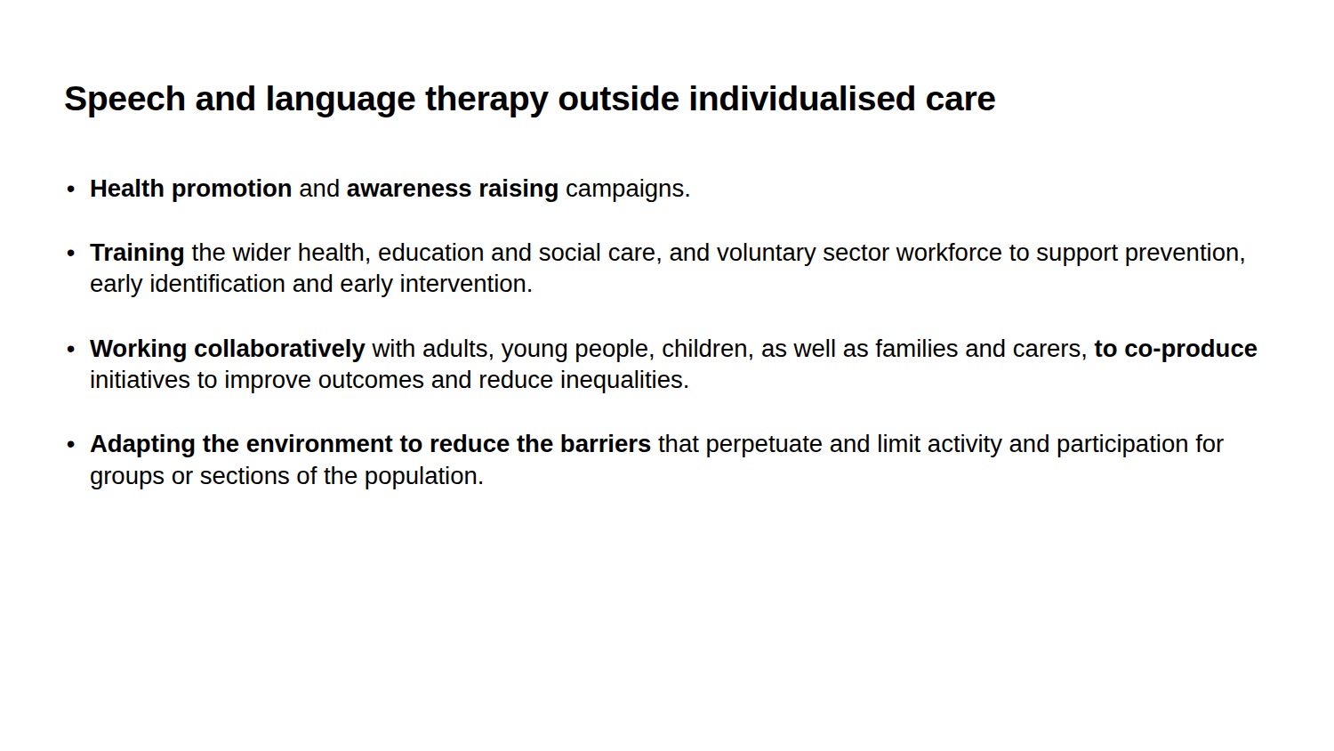Speech and language therapy outside individualised care
Health promotion and awareness raising campaigns.
Training the wider health, education and social care, and voluntary sector workforce to support prevention, early identification and early intervention.
Working collaboratively with adults, young people, children, as well as families and carers, to co-produce initiatives to improve outcomes and reduce inequalities.
Adapting the environment to reduce the barriers that perpetuate and limit activity and participation for groups or sections of the population.